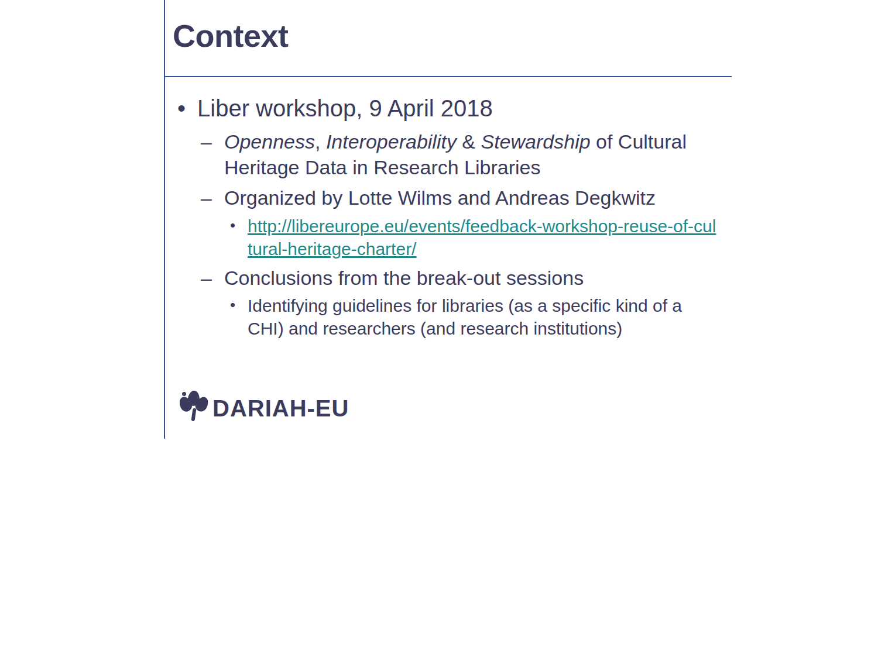Context
Liber workshop, 9 April 2018
Openness, Interoperability & Stewardship of Cultural Heritage Data in Research Libraries
Organized by Lotte Wilms and Andreas Degkwitz
http://libereurope.eu/events/feedback-workshop-reuse-of-cultural-heritage-charter/
Conclusions from the break-out sessions
Identifying guidelines for libraries (as a specific kind of a CHI) and researchers (and research institutions)
DARIAH-EU